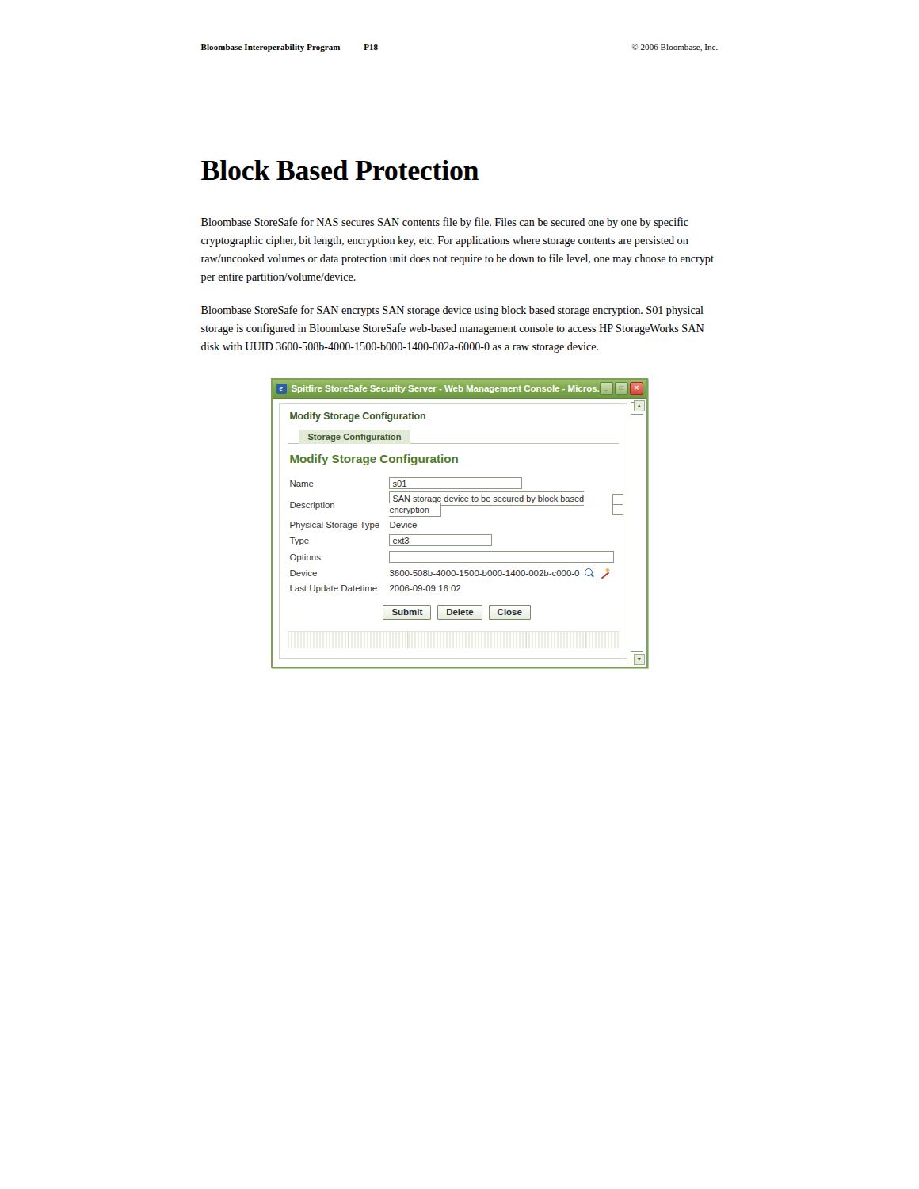Bloombase Interoperability Program P18
© 2006 Bloombase, Inc.
Block Based Protection
Bloombase StoreSafe for NAS secures SAN contents file by file. Files can be secured one by one by specific cryptographic cipher, bit length, encryption key, etc. For applications where storage contents are persisted on raw/uncooked volumes or data protection unit does not require to be down to file level, one may choose to encrypt per entire partition/volume/device.
Bloombase StoreSafe for SAN encrypts SAN storage device using block based storage encryption. S01 physical storage is configured in Bloombase StoreSafe web-based management console to access HP StorageWorks SAN disk with UUID 3600-508b-4000-1500-b000-1400-002a-6000-0 as a raw storage device.
Spitfire StoreSafe Security Server - Web Management Console - Micros...
_
□
✕
Modify Storage Configuration
Storage Configuration
Modify Storage Configuration
| Name | s01 |
| Description | SAN storage device to be secured by block based encryption |
| Physical Storage Type | Device |
| Type | ext3 |
| Options | |
| Device | 3600-508b-4000-1500-b000-1400-002b-c000-0 |
| Last Update Datetime | 2006-09-09 16:02 |
Submit Delete Close
▲
▼